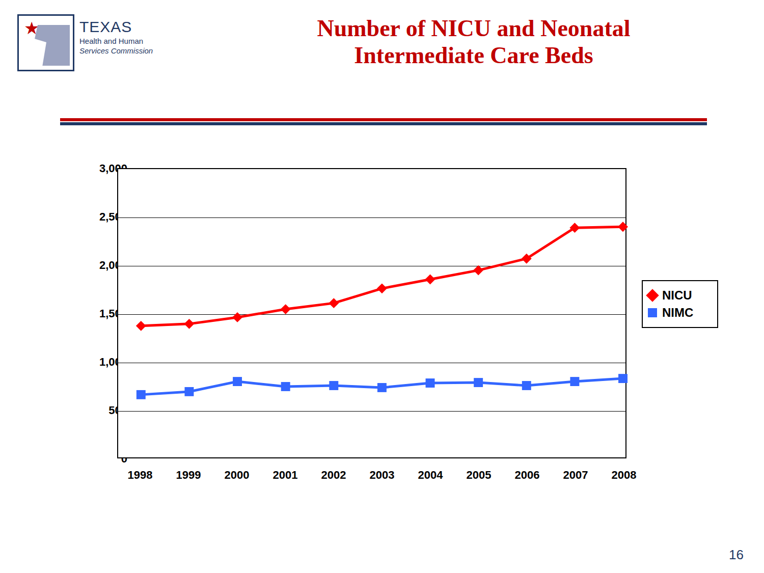★
TEXAS
Health and Human
Services Commission
Number of NICU and Neonatal
Intermediate Care Beds
3,000
2,500
2,000
1,500
1,000
500
0
1998
1999
2000
2001
2002
2003
2004
2005
2006
2007
2008
NICU
NIMC
16